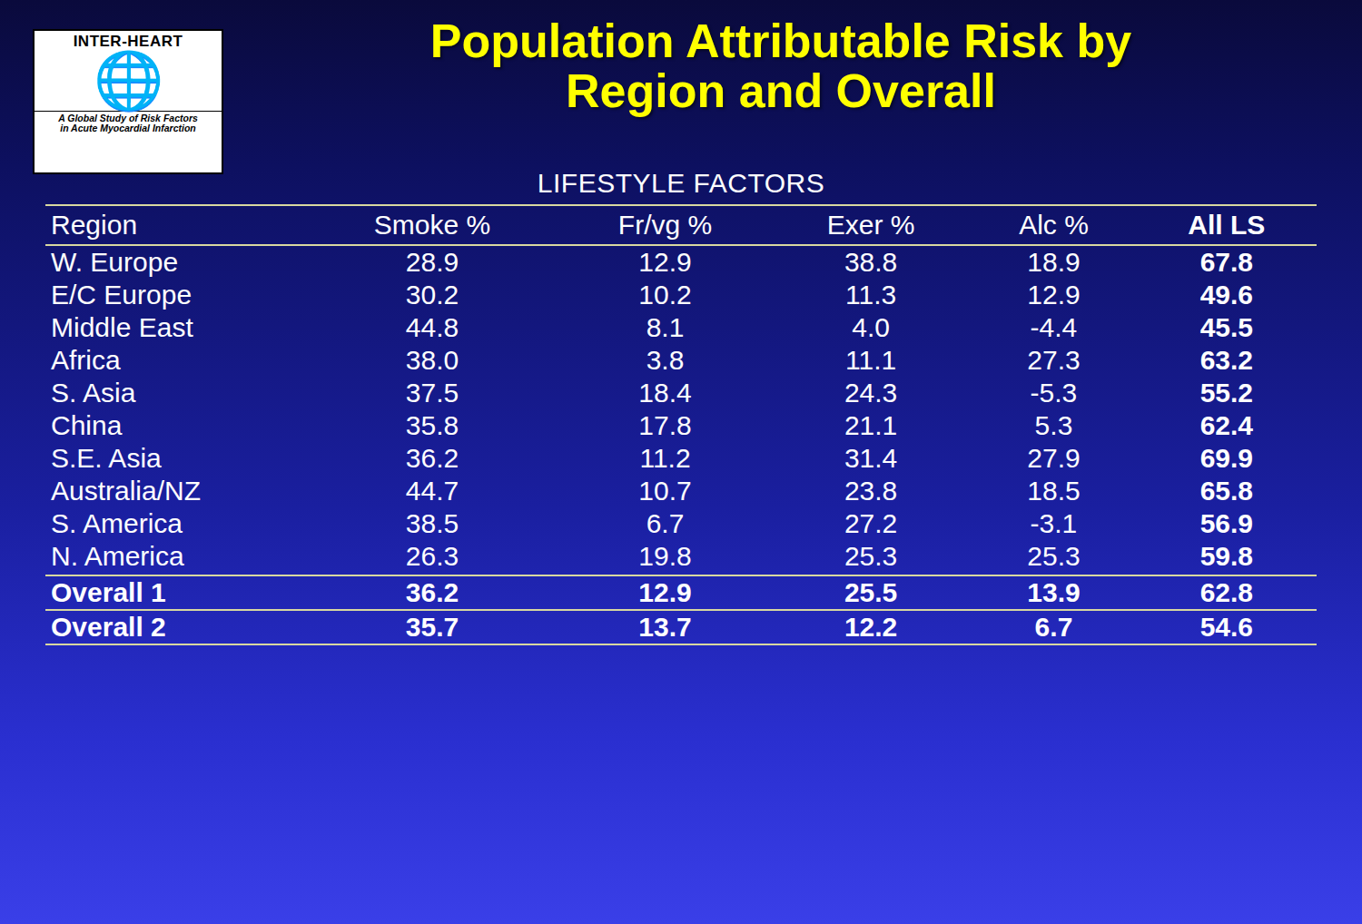INTER-HEART
🌐
A Global Study of Risk Factors
in Acute Myocardial Infarction
Population Attributable Risk by
Region and Overall
LIFESTYLE FACTORS
| Region | Smoke % | Fr/vg % | Exer % | Alc % | All LS |
| --- | --- | --- | --- | --- | --- |
| W. Europe | 28.9 | 12.9 | 38.8 | 18.9 | 67.8 |
| E/C Europe | 30.2 | 10.2 | 11.3 | 12.9 | 49.6 |
| Middle East | 44.8 | 8.1 | 4.0 | -4.4 | 45.5 |
| Africa | 38.0 | 3.8 | 11.1 | 27.3 | 63.2 |
| S. Asia | 37.5 | 18.4 | 24.3 | -5.3 | 55.2 |
| China | 35.8 | 17.8 | 21.1 | 5.3 | 62.4 |
| S.E. Asia | 36.2 | 11.2 | 31.4 | 27.9 | 69.9 |
| Australia/NZ | 44.7 | 10.7 | 23.8 | 18.5 | 65.8 |
| S. America | 38.5 | 6.7 | 27.2 | -3.1 | 56.9 |
| N. America | 26.3 | 19.8 | 25.3 | 25.3 | 59.8 |
| Overall 1 | 36.2 | 12.9 | 25.5 | 13.9 | 62.8 |
| Overall 2 | 35.7 | 13.7 | 12.2 | 6.7 | 54.6 |